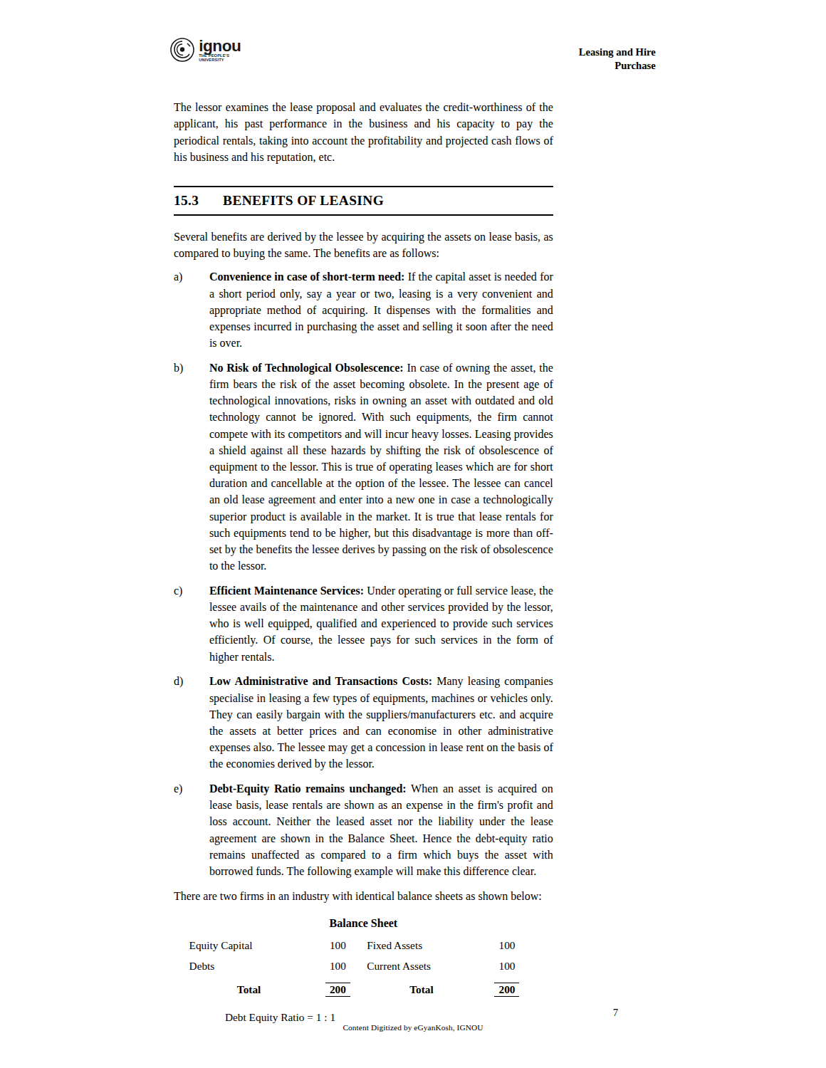ignou THE PEOPLE'S
UNIVERSITY
Leasing and Hire
Purchase
The lessor examines the lease proposal and evaluates the credit-worthiness of the applicant, his past performance in the business and his capacity to pay the periodical rentals, taking into account the profitability and projected cash flows of his business and his reputation, etc.
15.3 BENEFITS OF LEASING
Several benefits are derived by the lessee by acquiring the assets on lease basis, as compared to buying the same. The benefits are as follows:
a) Convenience in case of short-term need: If the capital asset is needed for a short period only, say a year or two, leasing is a very convenient and appropriate method of acquiring. It dispenses with the formalities and expenses incurred in purchasing the asset and selling it soon after the need is over.
b) No Risk of Technological Obsolescence: In case of owning the asset, the firm bears the risk of the asset becoming obsolete. In the present age of technological innovations, risks in owning an asset with outdated and old technology cannot be ignored. With such equipments, the firm cannot compete with its competitors and will incur heavy losses. Leasing provides a shield against all these hazards by shifting the risk of obsolescence of equipment to the lessor. This is true of operating leases which are for short duration and cancellable at the option of the lessee. The lessee can cancel an old lease agreement and enter into a new one in case a technologically superior product is available in the market. It is true that lease rentals for such equipments tend to be higher, but this disadvantage is more than off-set by the benefits the lessee derives by passing on the risk of obsolescence to the lessor.
c) Efficient Maintenance Services: Under operating or full service lease, the lessee avails of the maintenance and other services provided by the lessor, who is well equipped, qualified and experienced to provide such services efficiently. Of course, the lessee pays for such services in the form of higher rentals.
d) Low Administrative and Transactions Costs: Many leasing companies specialise in leasing a few types of equipments, machines or vehicles only. They can easily bargain with the suppliers/manufacturers etc. and acquire the assets at better prices and can economise in other administrative expenses also. The lessee may get a concession in lease rent on the basis of the economies derived by the lessor.
e) Debt-Equity Ratio remains unchanged: When an asset is acquired on lease basis, lease rentals are shown as an expense in the firm's profit and loss account. Neither the leased asset nor the liability under the lease agreement are shown in the Balance Sheet. Hence the debt-equity ratio remains unaffected as compared to a firm which buys the asset with borrowed funds. The following example will make this difference clear.
There are two firms in an industry with identical balance sheets as shown below:
Balance Sheet
| Equity Capital | 100 | Fixed Assets | 100 |
| Debts | 100 | Current Assets | 100 |
| Total | 200 | Total | 200 |
Debt Equity Ratio = 1 : 1
7
Content Digitized by eGyanKosh, IGNOU